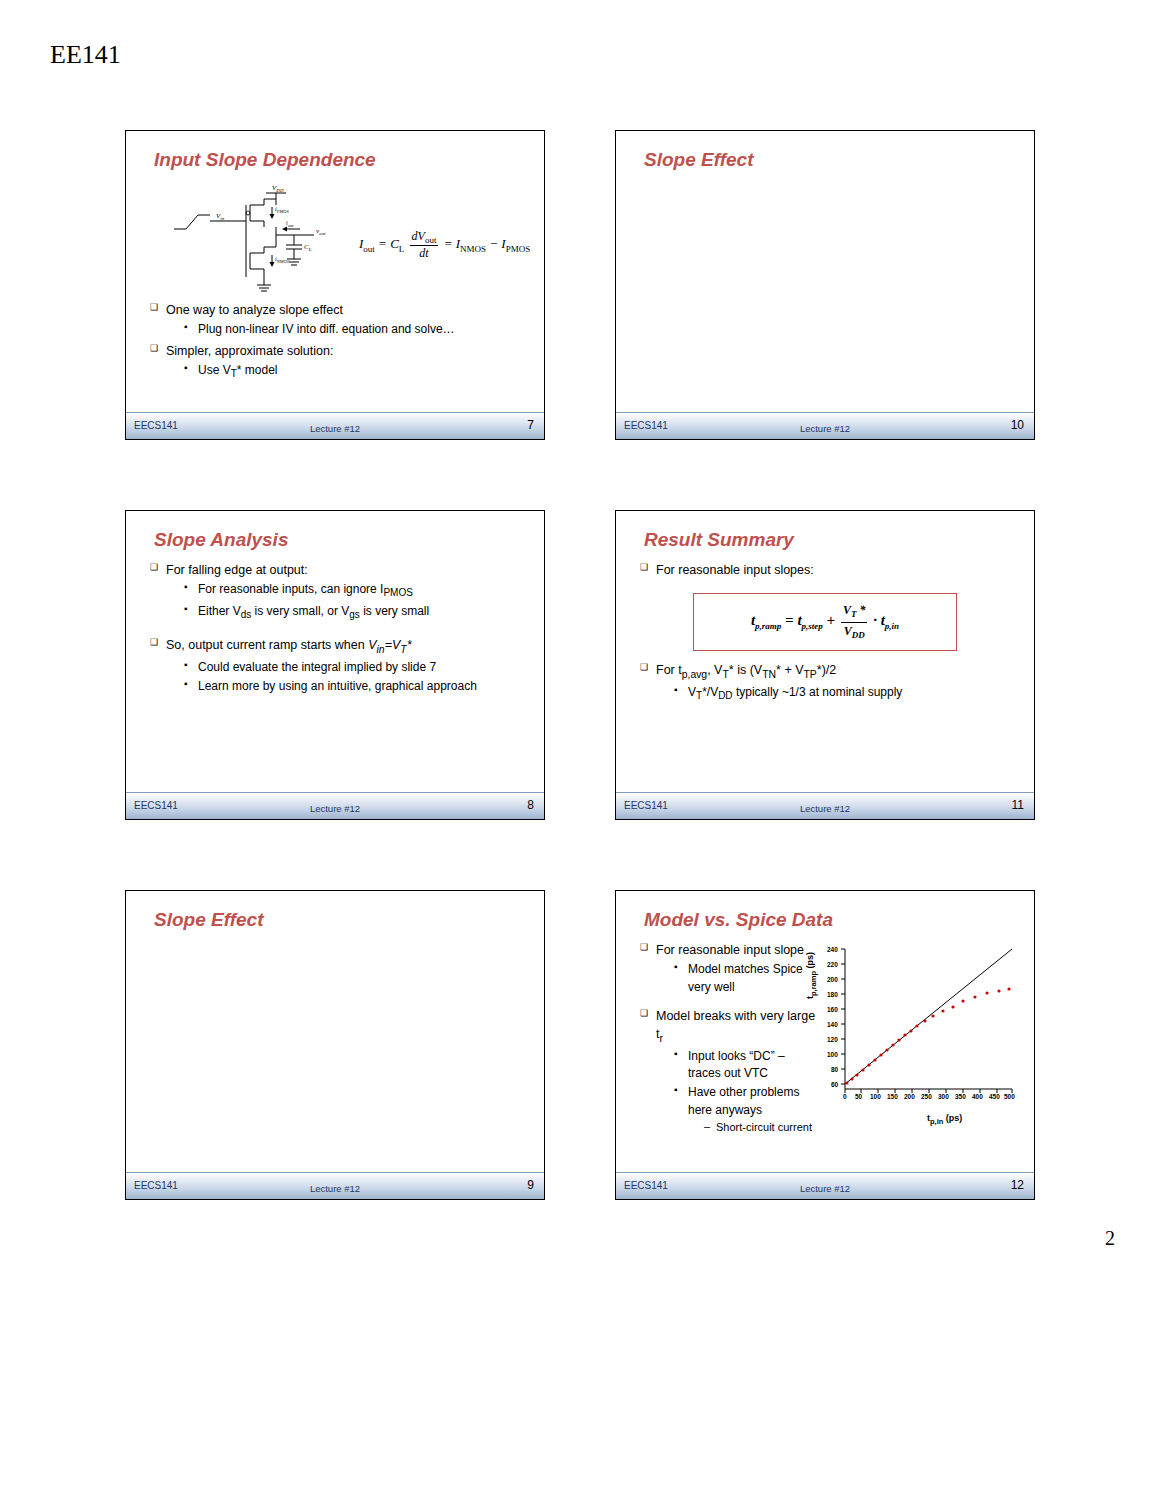EE141
Input Slope Dependence
VDD Vin iPMOS iNMOS vout iout CL
Iout = CL dVout dt = INMOS − IPMOS
One way to analyze slope effect
Plug non-linear IV into diff. equation and solve…
Simpler, approximate solution:
Use VT* model
EECS141 Lecture #12 7
Slope Effect
EECS141 Lecture #12 10
Slope Analysis
For falling edge at output:
For reasonable inputs, can ignore IPMOS
Either Vds is very small, or Vgs is very small
So, output current ramp starts when Vin=VT*
Could evaluate the integral implied by slide 7
Learn more by using an intuitive, graphical approach
EECS141 Lecture #12 8
Result Summary
For reasonable input slopes:
tp,ramp = tp,step + VT * VDD · tp,in
For tp,avg, VT* is (VTN* + VTP*)/2
VT*/VDD typically ~1/3 at nominal supply
EECS141 Lecture #12 11
Slope Effect
EECS141 Lecture #12 9
Model vs. Spice Data
For reasonable input slope
Model matches Spice very well
Model breaks with very large tr
Input looks “DC” – traces out VTC
Have other problems here anyways
Short-circuit current
240 220 200 180 160 140 120 100 80 60 0 50 100 150 200 250 300 350 400 450 500
tp,ramp (ps)
tp,in (ps)
EECS141 Lecture #12 12
2